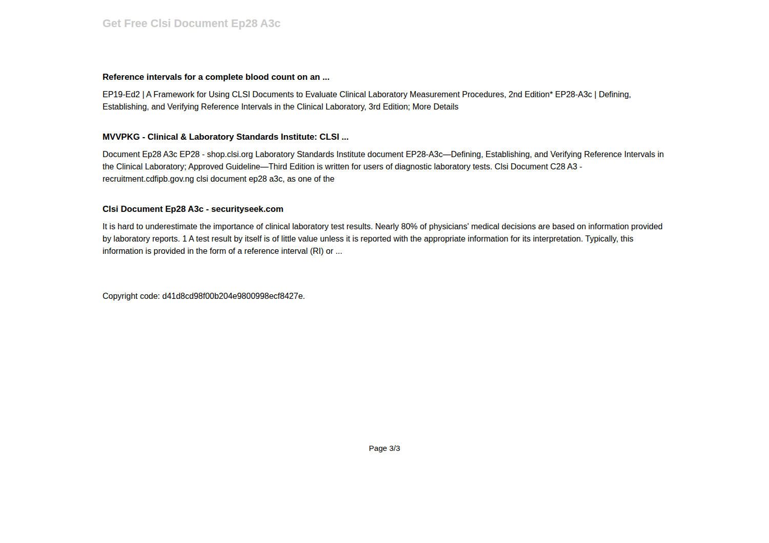Get Free Clsi Document Ep28 A3c
Reference intervals for a complete blood count on an ...
EP19-Ed2 | A Framework for Using CLSI Documents to Evaluate Clinical Laboratory Measurement Procedures, 2nd Edition* EP28-A3c | Defining, Establishing, and Verifying Reference Intervals in the Clinical Laboratory, 3rd Edition; More Details
MVVPKG - Clinical & Laboratory Standards Institute: CLSI ...
Document Ep28 A3c EP28 - shop.clsi.org Laboratory Standards Institute document EP28-A3c—Defining, Establishing, and Verifying Reference Intervals in the Clinical Laboratory; Approved Guideline—Third Edition is written for users of diagnostic laboratory tests. Clsi Document C28 A3 - recruitment.cdfipb.gov.ng clsi document ep28 a3c, as one of the
Clsi Document Ep28 A3c - securityseek.com
It is hard to underestimate the importance of clinical laboratory test results. Nearly 80% of physicians' medical decisions are based on information provided by laboratory reports. 1 A test result by itself is of little value unless it is reported with the appropriate information for its interpretation. Typically, this information is provided in the form of a reference interval (RI) or ...
Copyright code: d41d8cd98f00b204e9800998ecf8427e.
Page 3/3